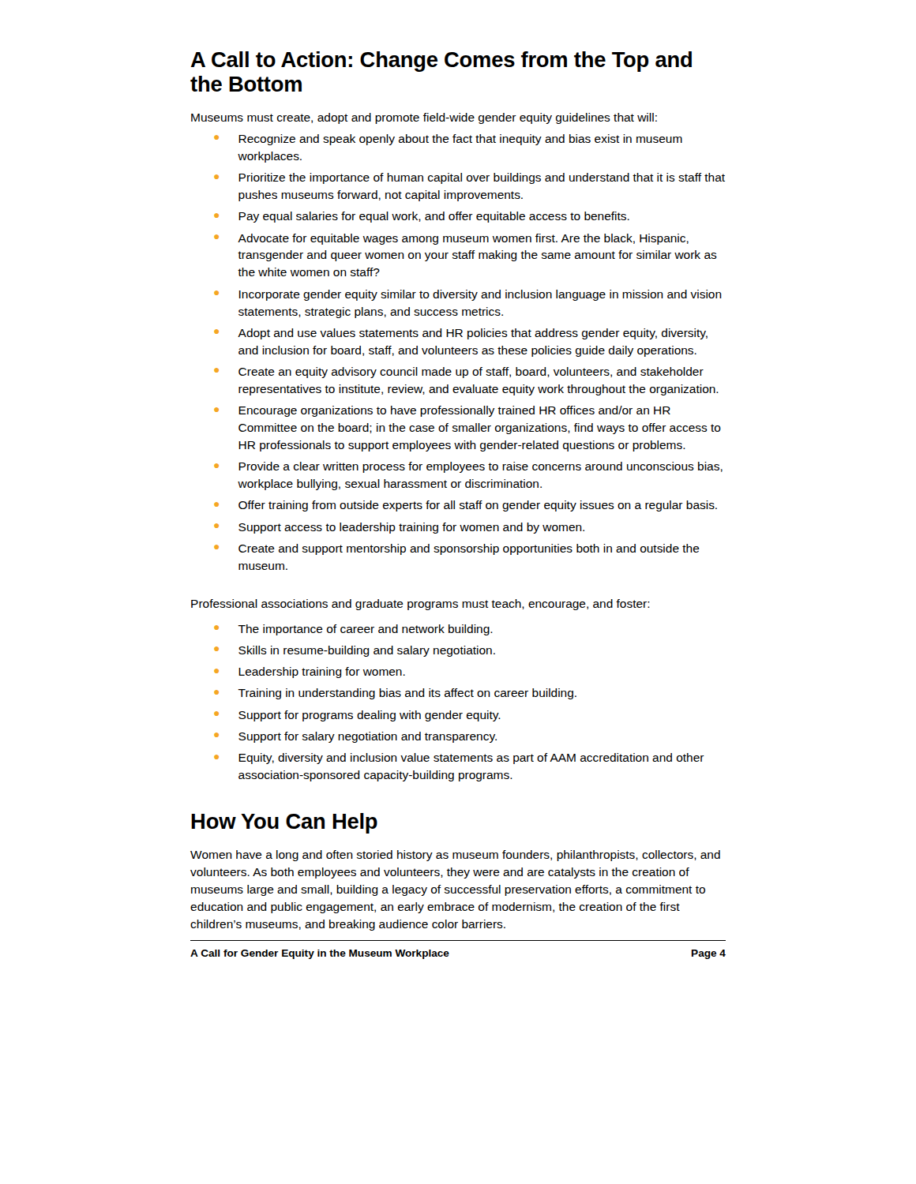A Call to Action: Change Comes from the Top and the Bottom
Museums must create, adopt and promote field-wide gender equity guidelines that will:
Recognize and speak openly about the fact that inequity and bias exist in museum workplaces.
Prioritize the importance of human capital over buildings and understand that it is staff that pushes museums forward, not capital improvements.
Pay equal salaries for equal work, and offer equitable access to benefits.
Advocate for equitable wages among museum women first. Are the black, Hispanic, transgender and queer women on your staff making the same amount for similar work as the white women on staff?
Incorporate gender equity similar to diversity and inclusion language in mission and vision statements, strategic plans, and success metrics.
Adopt and use values statements and HR policies that address gender equity, diversity, and inclusion for board, staff, and volunteers as these policies guide daily operations.
Create an equity advisory council made up of staff, board, volunteers, and stakeholder representatives to institute, review, and evaluate equity work throughout the organization.
Encourage organizations to have professionally trained HR offices and/or an HR Committee on the board; in the case of smaller organizations, find ways to offer access to HR professionals to support employees with gender-related questions or problems.
Provide a clear written process for employees to raise concerns around unconscious bias, workplace bullying, sexual harassment or discrimination.
Offer training from outside experts for all staff on gender equity issues on a regular basis.
Support access to leadership training for women and by women.
Create and support mentorship and sponsorship opportunities both in and outside the museum.
Professional associations and graduate programs must teach, encourage, and foster:
The importance of career and network building.
Skills in resume-building and salary negotiation.
Leadership training for women.
Training in understanding bias and its affect on career building.
Support for programs dealing with gender equity.
Support for salary negotiation and transparency.
Equity, diversity and inclusion value statements as part of AAM accreditation and other association-sponsored capacity-building programs.
How You Can Help
Women have a long and often storied history as museum founders, philanthropists, collectors, and volunteers. As both employees and volunteers, they were and are catalysts in the creation of museums large and small, building a legacy of successful preservation efforts, a commitment to education and public engagement, an early embrace of modernism, the creation of the first children’s museums, and breaking audience color barriers.
A Call for Gender Equity in the Museum Workplace Page 4